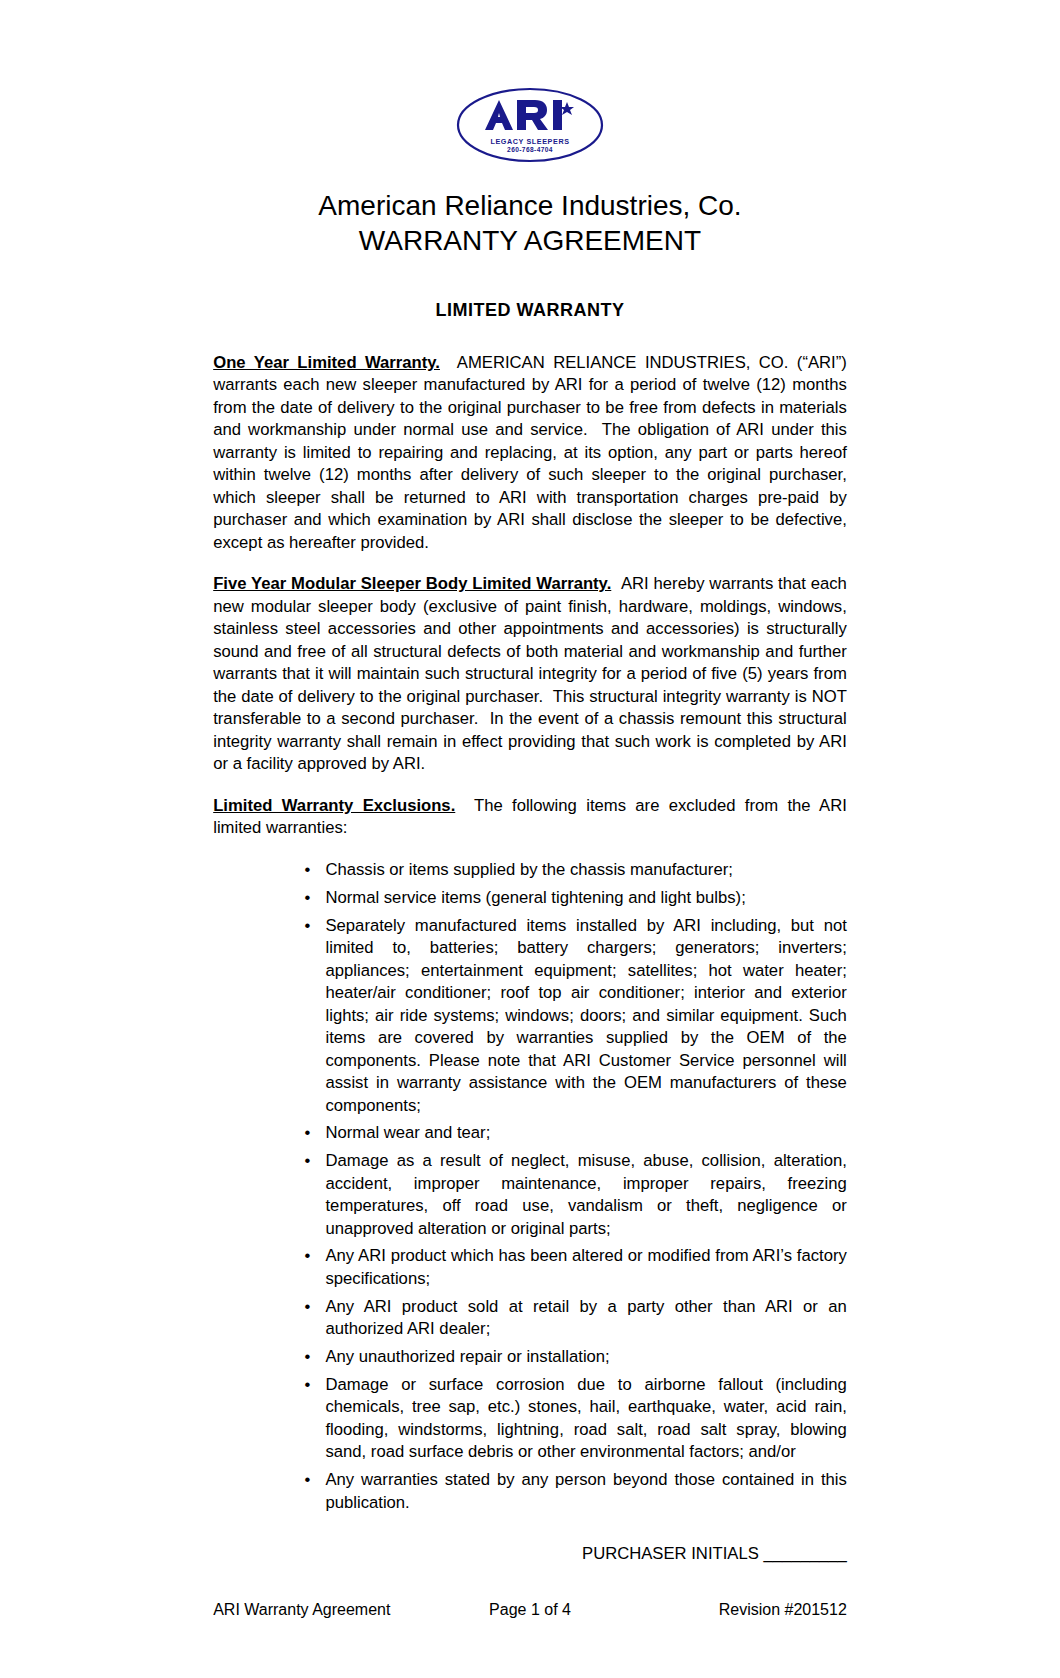LEGACY SLEEPERS 260-768-4704
American Reliance Industries, Co.
WARRANTY AGREEMENT
LIMITED WARRANTY
One Year Limited Warranty. AMERICAN RELIANCE INDUSTRIES, CO. (“ARI”) warrants each new sleeper manufactured by ARI for a period of twelve (12) months from the date of delivery to the original purchaser to be free from defects in materials and workmanship under normal use and service. The obligation of ARI under this warranty is limited to repairing and replacing, at its option, any part or parts hereof within twelve (12) months after delivery of such sleeper to the original purchaser, which sleeper shall be returned to ARI with transportation charges pre-paid by purchaser and which examination by ARI shall disclose the sleeper to be defective, except as hereafter provided.
Five Year Modular Sleeper Body Limited Warranty. ARI hereby warrants that each new modular sleeper body (exclusive of paint finish, hardware, moldings, windows, stainless steel accessories and other appointments and accessories) is structurally sound and free of all structural defects of both material and workmanship and further warrants that it will maintain such structural integrity for a period of five (5) years from the date of delivery to the original purchaser. This structural integrity warranty is NOT transferable to a second purchaser. In the event of a chassis remount this structural integrity warranty shall remain in effect providing that such work is completed by ARI or a facility approved by ARI.
Limited Warranty Exclusions. The following items are excluded from the ARI limited warranties:
Chassis or items supplied by the chassis manufacturer;
Normal service items (general tightening and light bulbs);
Separately manufactured items installed by ARI including, but not limited to, batteries; battery chargers; generators; inverters; appliances; entertainment equipment; satellites; hot water heater; heater/air conditioner; roof top air conditioner; interior and exterior lights; air ride systems; windows; doors; and similar equipment. Such items are covered by warranties supplied by the OEM of the components. Please note that ARI Customer Service personnel will assist in warranty assistance with the OEM manufacturers of these components;
Normal wear and tear;
Damage as a result of neglect, misuse, abuse, collision, alteration, accident, improper maintenance, improper repairs, freezing temperatures, off road use, vandalism or theft, negligence or unapproved alteration or original parts;
Any ARI product which has been altered or modified from ARI’s factory specifications;
Any ARI product sold at retail by a party other than ARI or an authorized ARI dealer;
Any unauthorized repair or installation;
Damage or surface corrosion due to airborne fallout (including chemicals, tree sap, etc.) stones, hail, earthquake, water, acid rain, flooding, windstorms, lightning, road salt, road salt spray, blowing sand, road surface debris or other environmental factors; and/or
Any warranties stated by any person beyond those contained in this publication.
PURCHASER INITIALS _________
ARI Warranty Agreement Page 1 of 4 Revision #201512